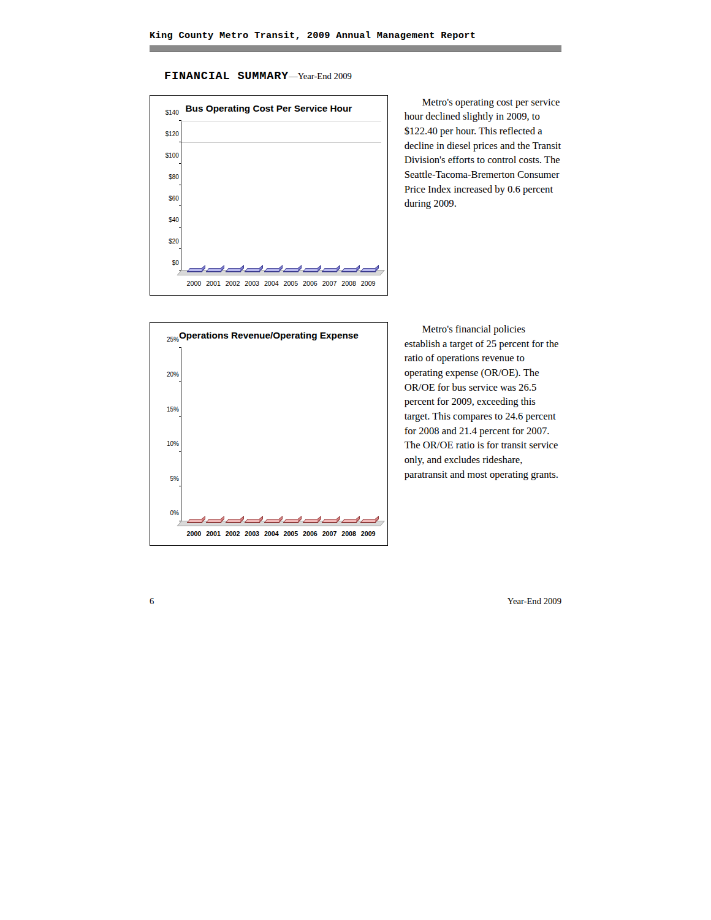King County Metro Transit, 2009 Annual Management Report
FINANCIAL SUMMARY—Year-End 2009
Bus Operating Cost Per Service Hour
$140
$120
$100
$80
$60
$40
$20
$0
20002001200220032004 20052006200720082009
Metro's operating cost per service hour declined slightly in 2009, to $122.40 per hour. This reflected a decline in diesel prices and the Transit Division's efforts to control costs. The Seattle-Tacoma-Bremerton Consumer Price Index increased by 0.6 percent during 2009.
Operations Revenue/Operating Expense
25%
20%
15%
10%
5%
0%
20002001200220032004 20052006200720082009
Metro's financial policies establish a target of 25 percent for the ratio of operations revenue to operating expense (OR/OE). The OR/OE for bus service was 26.5 percent for 2009, exceeding this target. This compares to 24.6 percent for 2008 and 21.4 percent for 2007. The OR/OE ratio is for transit service only, and excludes rideshare, paratransit and most operating grants.
6
Year-End 2009